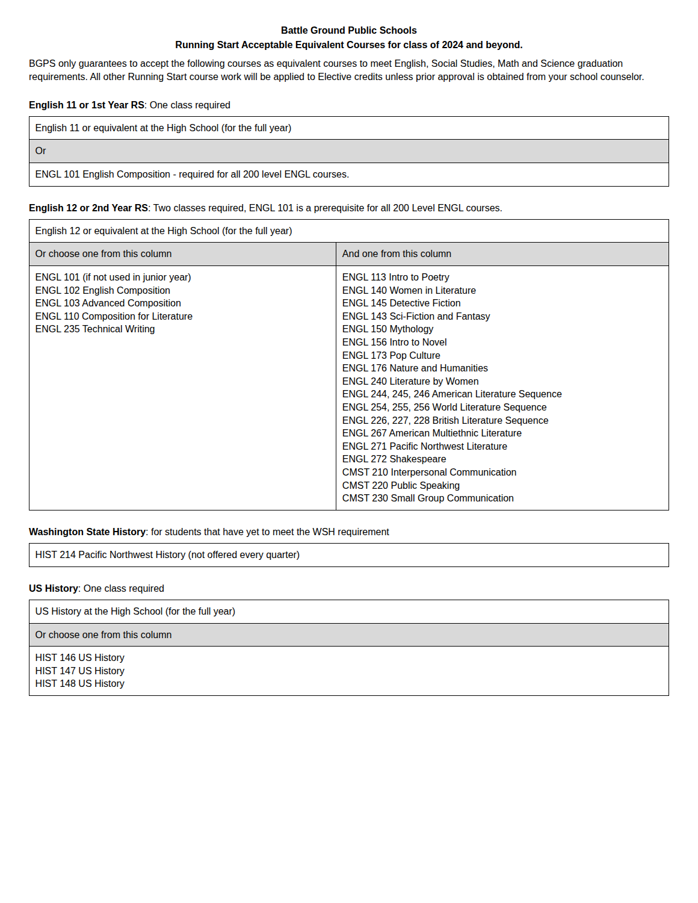Battle Ground Public Schools
Running Start Acceptable Equivalent Courses for class of 2024 and beyond.
BGPS only guarantees to accept the following courses as equivalent courses to meet English, Social Studies, Math and Science graduation requirements. All other Running Start course work will be applied to Elective credits unless prior approval is obtained from your school counselor.
English 11 or 1st Year RS: One class required
| English 11 or equivalent at the High School (for the full year) |
| Or |
| ENGL 101 English Composition - required for all 200 level ENGL courses. |
English 12 or 2nd Year RS: Two classes required, ENGL 101 is a prerequisite for all 200 Level ENGL courses.
| English 12 or equivalent at the High School (for the full year) |
| Or choose one from this column | And one from this column |
| ENGL 101 (if not used in junior year) ENGL 102 English Composition ENGL 103 Advanced Composition ENGL 110 Composition for Literature ENGL 235 Technical Writing | ENGL 113 Intro to Poetry ENGL 140 Women in Literature ENGL 145 Detective Fiction ENGL 143 Sci-Fiction and Fantasy ENGL 150 Mythology ENGL 156 Intro to Novel ENGL 173 Pop Culture ENGL 176 Nature and Humanities ENGL 240 Literature by Women ENGL 244, 245, 246 American Literature Sequence ENGL 254, 255, 256 World Literature Sequence ENGL 226, 227, 228 British Literature Sequence ENGL 267 American Multiethnic Literature ENGL 271 Pacific Northwest Literature ENGL 272 Shakespeare CMST 210 Interpersonal Communication CMST 220 Public Speaking CMST 230 Small Group Communication |
Washington State History: for students that have yet to meet the WSH requirement
| HIST 214 Pacific Northwest History (not offered every quarter) |
US History: One class required
| US History at the High School (for the full year) |
| Or choose one from this column |
| HIST 146 US History HIST 147 US History HIST 148 US History |